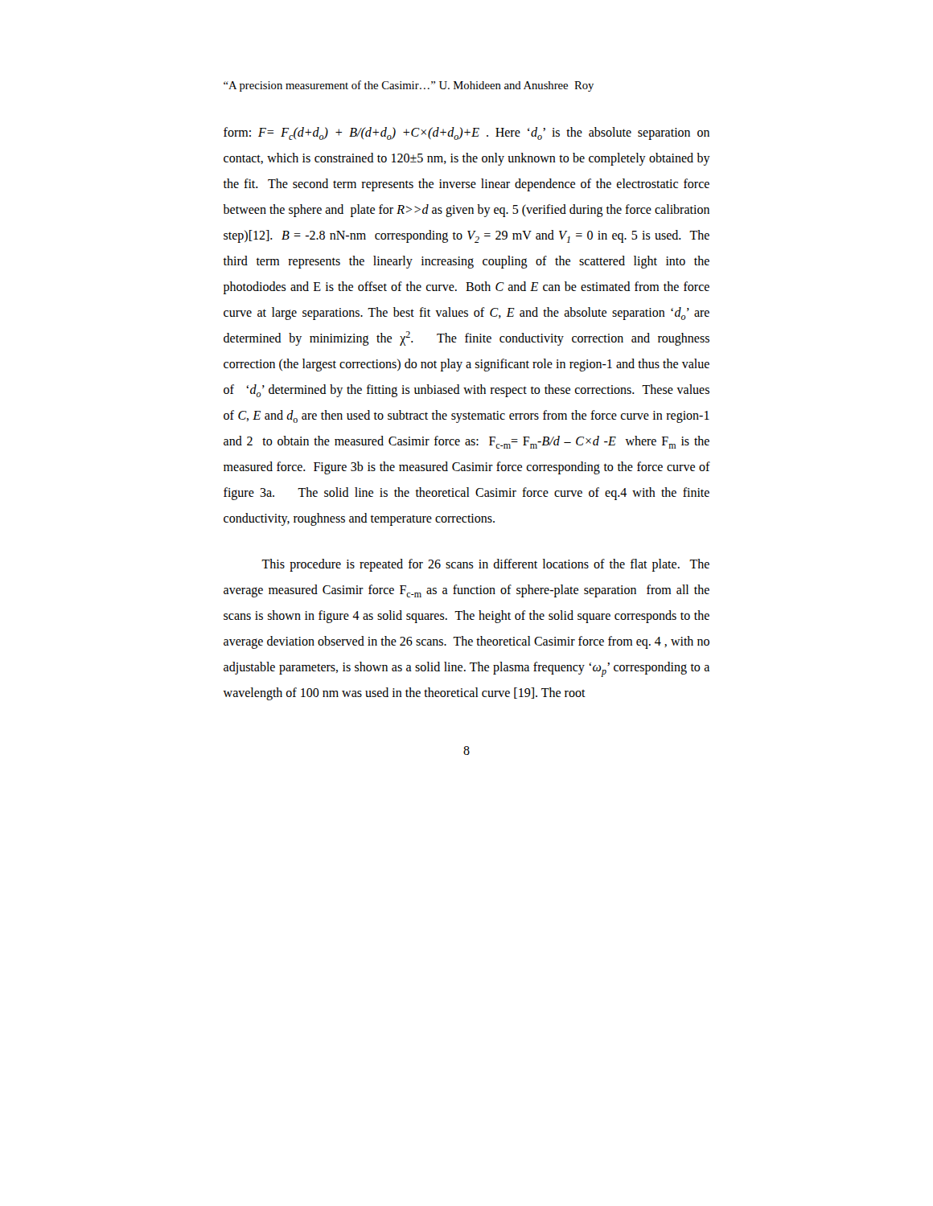“A precision measurement of the Casimir…” U. Mohideen and Anushree Roy
form: F= Fc(d+do) + B/(d+do) +C×(d+do)+E . Here ‘do’ is the absolute separation on contact, which is constrained to 120±5 nm, is the only unknown to be completely obtained by the fit. The second term represents the inverse linear dependence of the electrostatic force between the sphere and plate for R>>d as given by eq. 5 (verified during the force calibration step)[12]. B = -2.8 nN-nm corresponding to V2 = 29 mV and V1 = 0 in eq. 5 is used. The third term represents the linearly increasing coupling of the scattered light into the photodiodes and E is the offset of the curve. Both C and E can be estimated from the force curve at large separations. The best fit values of C, E and the absolute separation ‘do’ are determined by minimizing the χ2. The finite conductivity correction and roughness correction (the largest corrections) do not play a significant role in region-1 and thus the value of ‘do’ determined by the fitting is unbiased with respect to these corrections. These values of C, E and do are then used to subtract the systematic errors from the force curve in region-1 and 2 to obtain the measured Casimir force as: Fc-m= Fm-B/d – C×d -E where Fm is the measured force. Figure 3b is the measured Casimir force corresponding to the force curve of figure 3a. The solid line is the theoretical Casimir force curve of eq.4 with the finite conductivity, roughness and temperature corrections.
This procedure is repeated for 26 scans in different locations of the flat plate. The average measured Casimir force Fc-m as a function of sphere-plate separation from all the scans is shown in figure 4 as solid squares. The height of the solid square corresponds to the average deviation observed in the 26 scans. The theoretical Casimir force from eq. 4 , with no adjustable parameters, is shown as a solid line. The plasma frequency ‘ωp’ corresponding to a wavelength of 100 nm was used in the theoretical curve [19]. The root
8